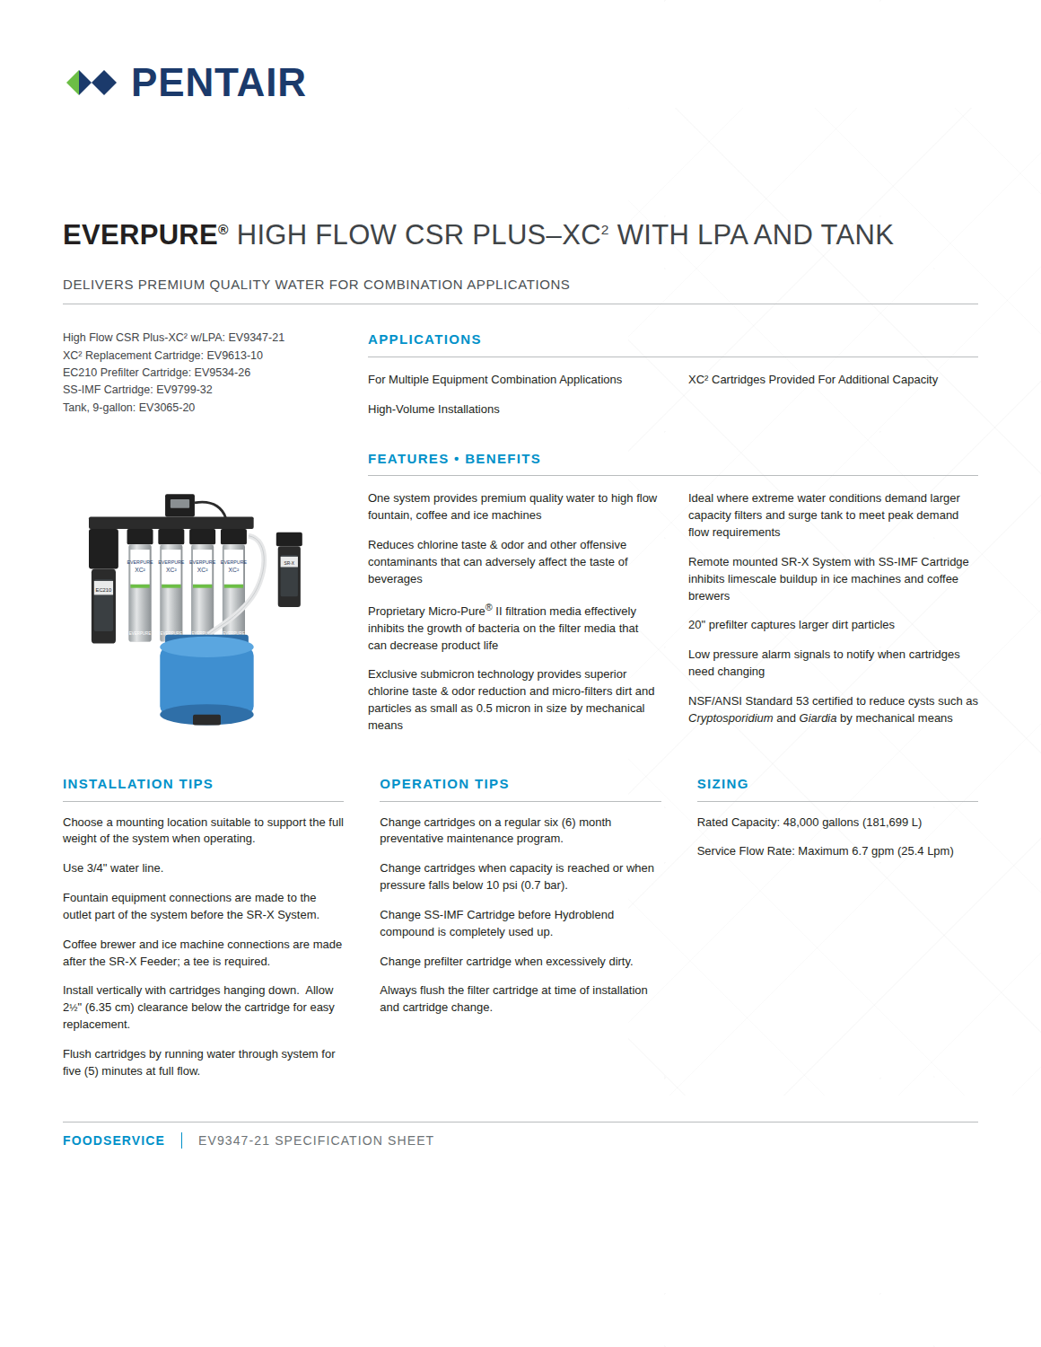PENTAIR
EVERPURE® HIGH FLOW CSR PLUS–XC2 WITH LPA AND TANK
Delivers premium quality water for combination applications
High Flow CSR Plus-XC² w/LPA: EV9347-21
XC² Replacement Cartridge: EV9613-10
EC210 Prefilter Cartridge: EV9534-26
SS-IMF Cartridge: EV9799-32
Tank, 9-gallon: EV3065-20
EC210 EVERPURE XC² EVERPURE EVERPURE XC² EVERPURE EVERPURE XC² EVERPURE EVERPURE XC² EVERPURE SR-X
Applications
For Multiple Equipment Combination Applications
High-Volume Installations
XC² Cartridges Provided For Additional Capacity
Features • Benefits
One system provides premium quality water to high flow fountain, coffee and ice machines
Reduces chlorine taste & odor and other offensive contaminants that can adversely affect the taste of beverages
Proprietary Micro-Pure® II filtration media effectively inhibits the growth of bacteria on the filter media that can decrease product life
Exclusive submicron technology provides superior chlorine taste & odor reduction and micro-filters dirt and particles as small as 0.5 micron in size by mechanical means
Ideal where extreme water conditions demand larger capacity filters and surge tank to meet peak demand flow requirements
Remote mounted SR-X System with SS-IMF Cartridge inhibits limescale buildup in ice machines and coffee brewers
20" prefilter captures larger dirt particles
Low pressure alarm signals to notify when cartridges need changing
NSF/ANSI Standard 53 certified to reduce cysts such as Cryptosporidium and Giardia by mechanical means
Installation Tips
Choose a mounting location suitable to support the full weight of the system when operating.
Use 3/4" water line.
Fountain equipment connections are made to the outlet part of the system before the SR-X System.
Coffee brewer and ice machine connections are made after the SR-X Feeder; a tee is required.
Install vertically with cartridges hanging down. Allow 2½" (6.35 cm) clearance below the cartridge for easy replacement.
Flush cartridges by running water through system for five (5) minutes at full flow.
Operation Tips
Change cartridges on a regular six (6) month preventative maintenance program.
Change cartridges when capacity is reached or when pressure falls below 10 psi (0.7 bar).
Change SS-IMF Cartridge before Hydroblend compound is completely used up.
Change prefilter cartridge when excessively dirty.
Always flush the filter cartridge at time of installation and cartridge change.
Sizing
Rated Capacity: 48,000 gallons (181,699 L)
Service Flow Rate: Maximum 6.7 gpm (25.4 Lpm)
Foodservice EV9347-21 Specification Sheet